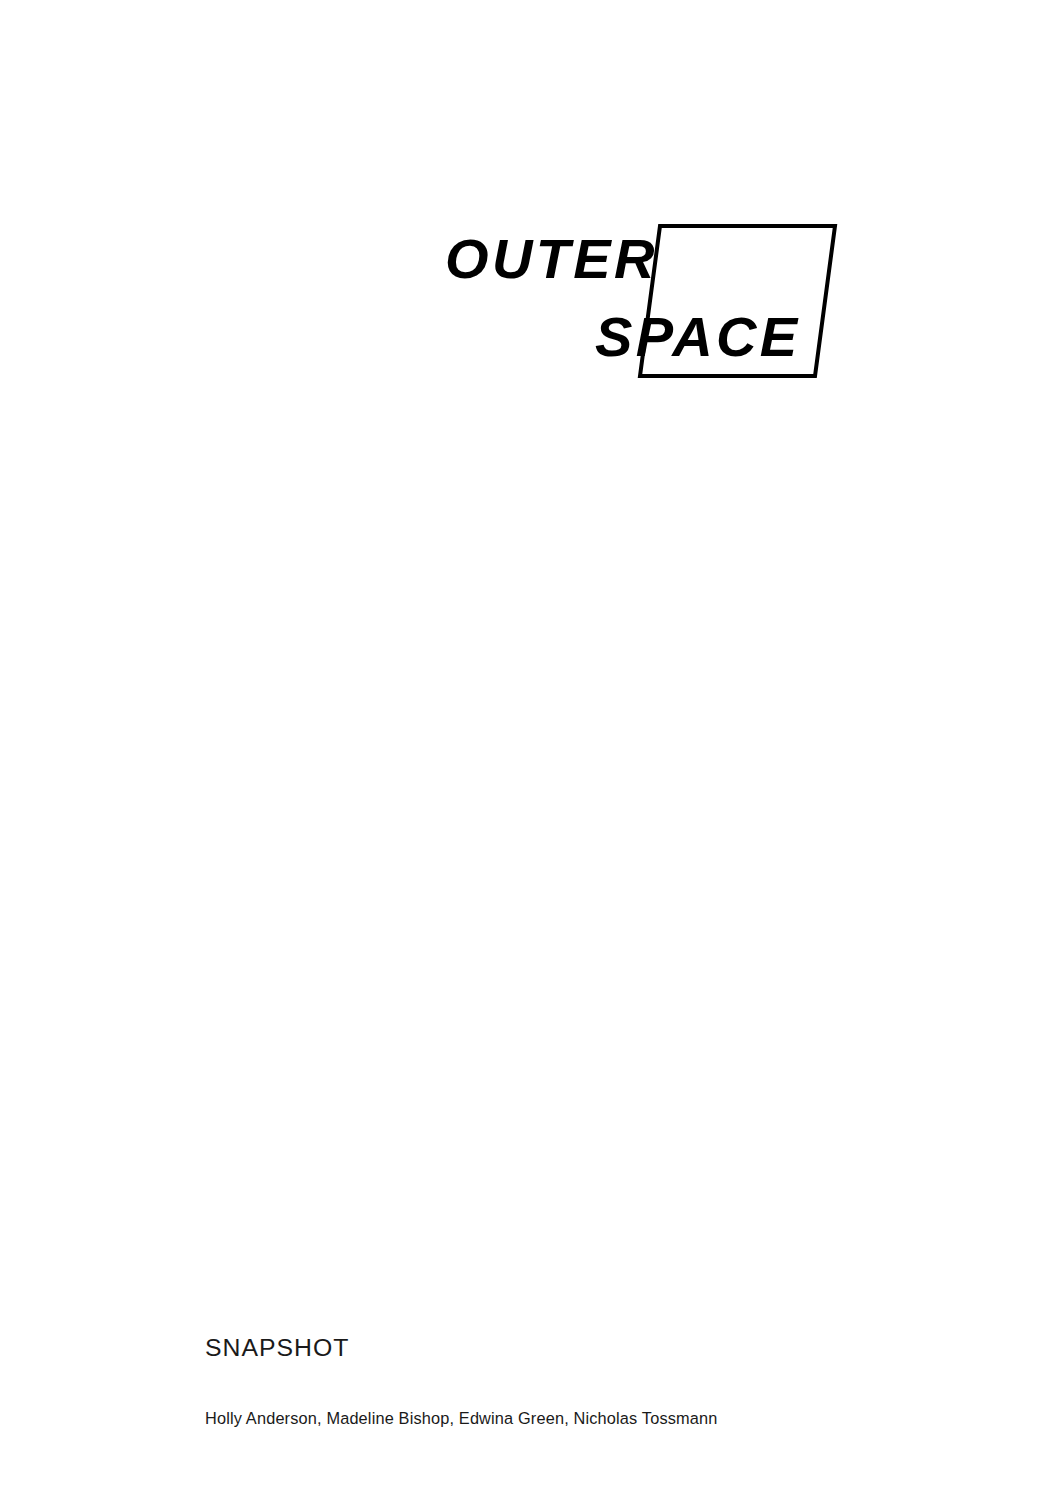OUTER SPACE
SNAPSHOT
Holly Anderson, Madeline Bishop, Edwina Green, Nicholas Tossmann